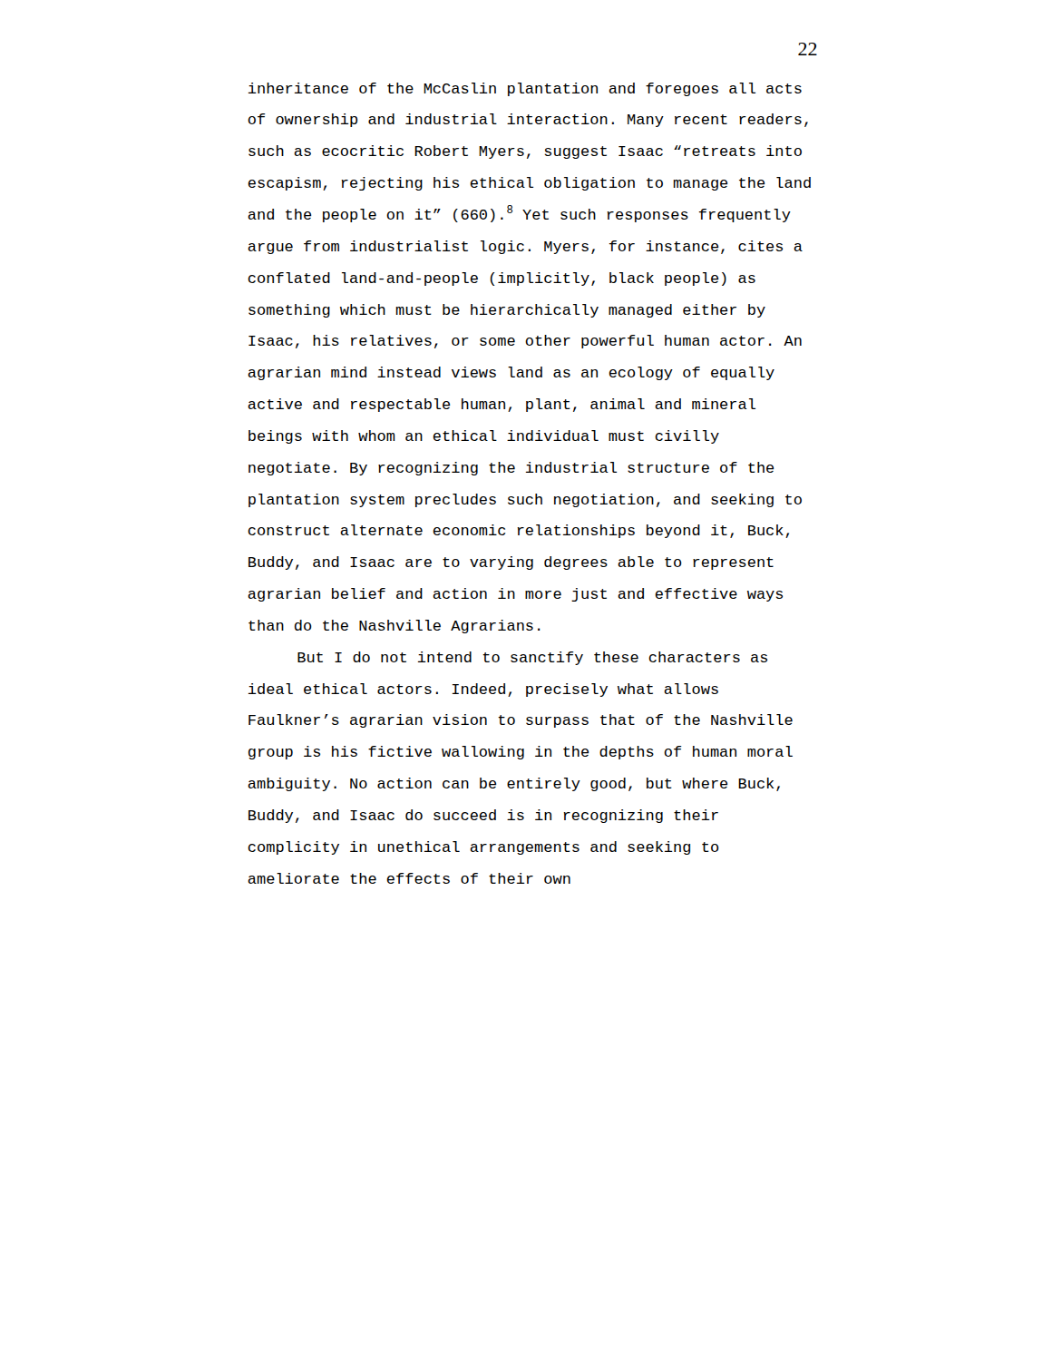22
inheritance of the McCaslin plantation and foregoes all acts of ownership and industrial interaction. Many recent readers, such as ecocritic Robert Myers, suggest Isaac “retreats into escapism, rejecting his ethical obligation to manage the land and the people on it” (660).8 Yet such responses frequently argue from industrialist logic. Myers, for instance, cites a conflated land-and-people (implicitly, black people) as something which must be hierarchically managed either by Isaac, his relatives, or some other powerful human actor. An agrarian mind instead views land as an ecology of equally active and respectable human, plant, animal and mineral beings with whom an ethical individual must civilly negotiate. By recognizing the industrial structure of the plantation system precludes such negotiation, and seeking to construct alternate economic relationships beyond it, Buck, Buddy, and Isaac are to varying degrees able to represent agrarian belief and action in more just and effective ways than do the Nashville Agrarians.
But I do not intend to sanctify these characters as ideal ethical actors. Indeed, precisely what allows Faulkner’s agrarian vision to surpass that of the Nashville group is his fictive wallowing in the depths of human moral ambiguity. No action can be entirely good, but where Buck, Buddy, and Isaac do succeed is in recognizing their complicity in unethical arrangements and seeking to ameliorate the effects of their own